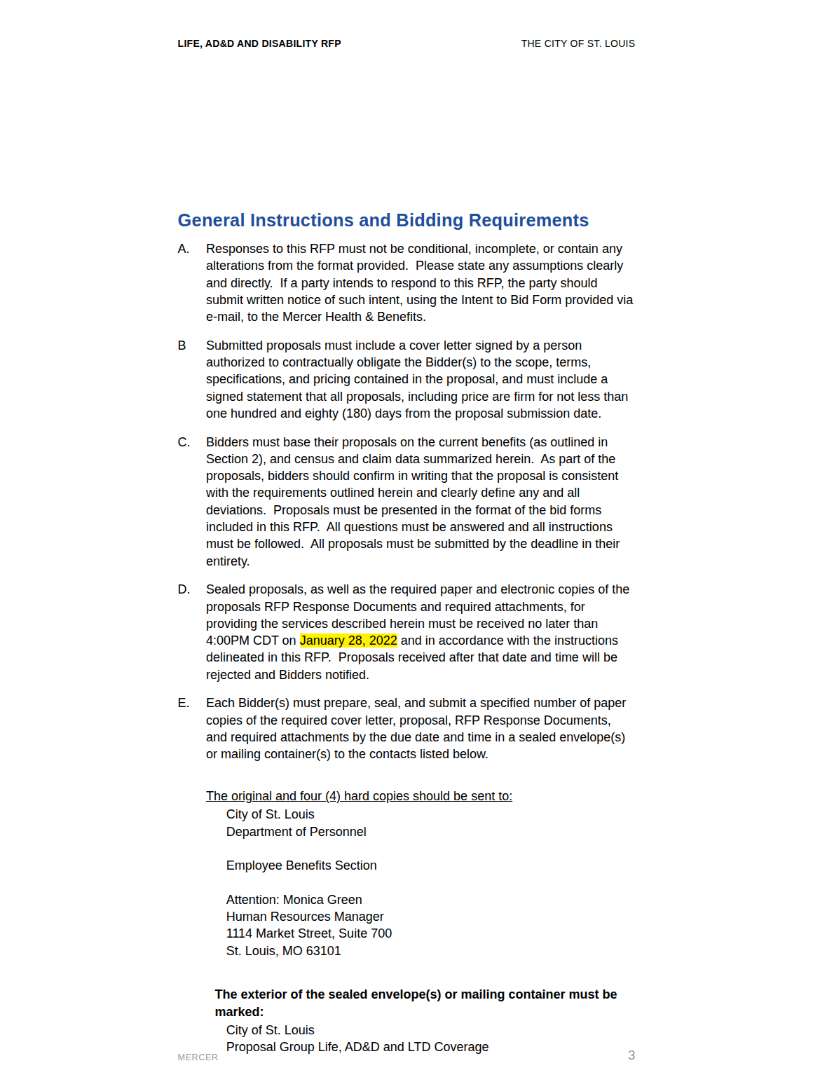LIFE, AD&D AND DISABILITY RFP
THE CITY OF ST. LOUIS
General Instructions and Bidding Requirements
A. Responses to this RFP must not be conditional, incomplete, or contain any alterations from the format provided. Please state any assumptions clearly and directly. If a party intends to respond to this RFP, the party should submit written notice of such intent, using the Intent to Bid Form provided via e-mail, to the Mercer Health & Benefits.
B Submitted proposals must include a cover letter signed by a person authorized to contractually obligate the Bidder(s) to the scope, terms, specifications, and pricing contained in the proposal, and must include a signed statement that all proposals, including price are firm for not less than one hundred and eighty (180) days from the proposal submission date.
C. Bidders must base their proposals on the current benefits (as outlined in Section 2), and census and claim data summarized herein. As part of the proposals, bidders should confirm in writing that the proposal is consistent with the requirements outlined herein and clearly define any and all deviations. Proposals must be presented in the format of the bid forms included in this RFP. All questions must be answered and all instructions must be followed. All proposals must be submitted by the deadline in their entirety.
D. Sealed proposals, as well as the required paper and electronic copies of the proposals RFP Response Documents and required attachments, for providing the services described herein must be received no later than 4:00PM CDT on January 28, 2022 and in accordance with the instructions delineated in this RFP. Proposals received after that date and time will be rejected and Bidders notified.
E. Each Bidder(s) must prepare, seal, and submit a specified number of paper copies of the required cover letter, proposal, RFP Response Documents, and required attachments by the due date and time in a sealed envelope(s) or mailing container(s) to the contacts listed below.
The original and four (4) hard copies should be sent to:
City of St. Louis
Department of Personnel
Employee Benefits Section
Attention: Monica Green
Human Resources Manager
1114 Market Street, Suite 700
St. Louis, MO 63101
The exterior of the sealed envelope(s) or mailing container must be marked:
City of St. Louis
Proposal Group Life, AD&D and LTD Coverage
MERCER
3